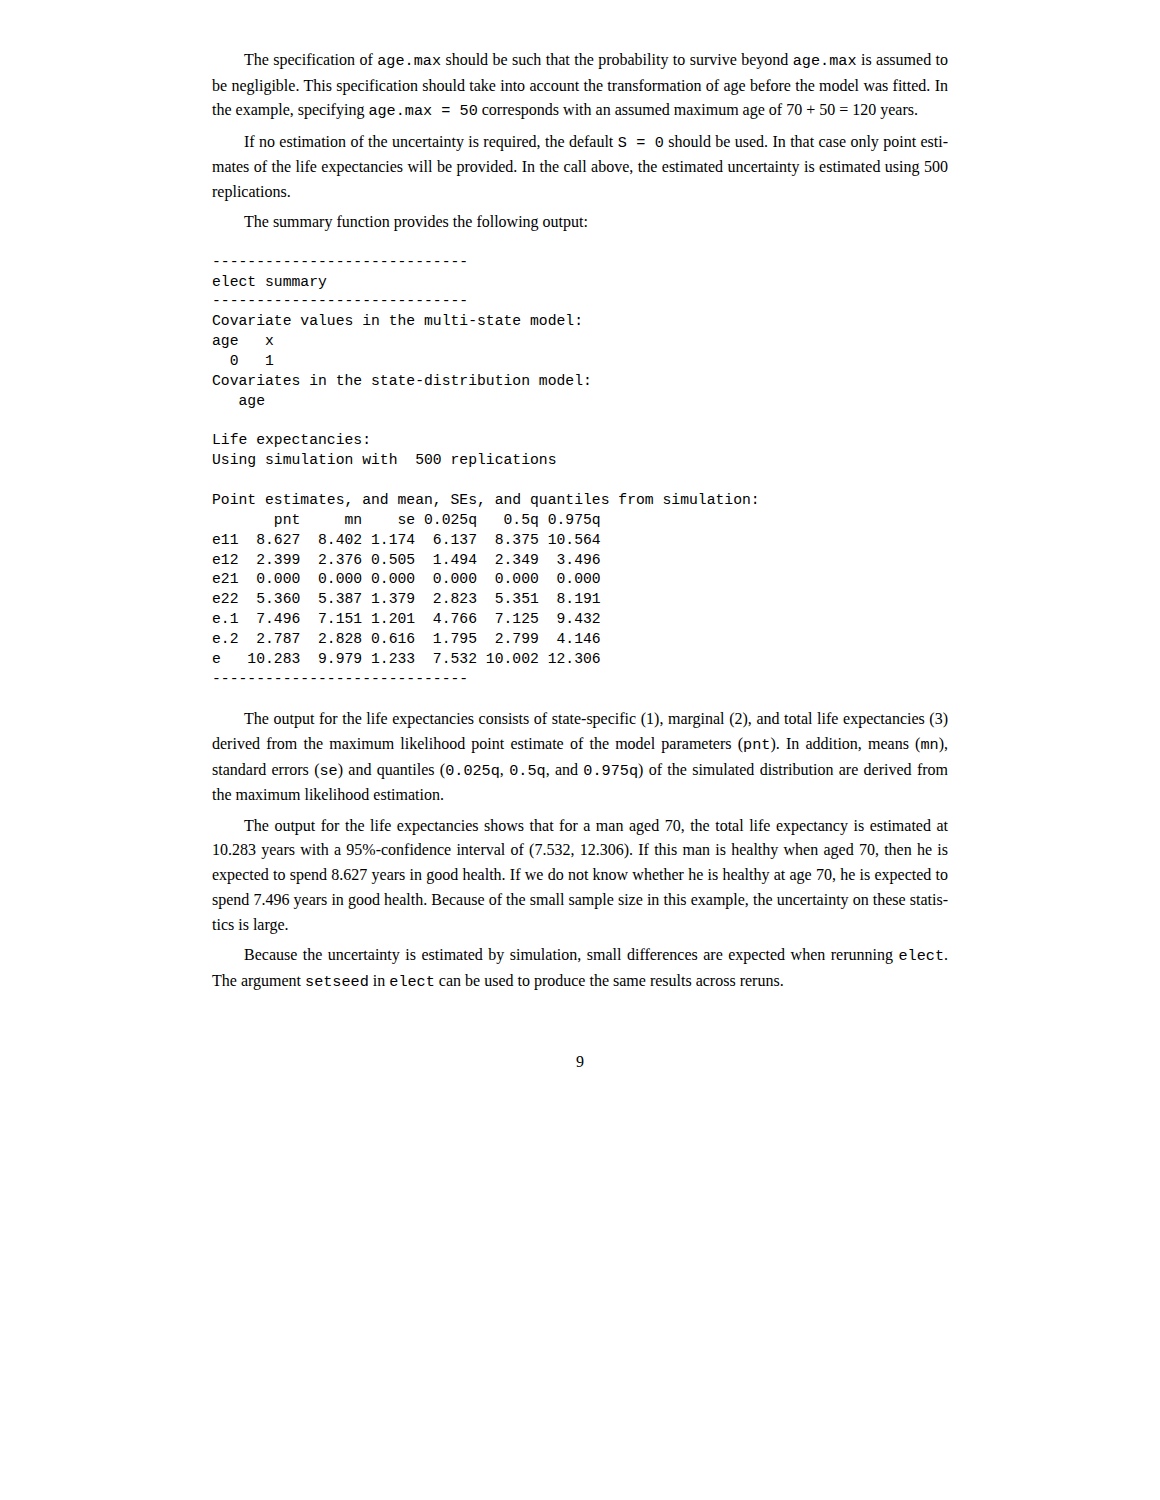The specification of age.max should be such that the probability to survive beyond age.max is assumed to be negligible. This specification should take into account the transformation of age before the model was fitted. In the example, specifying age.max = 50 corresponds with an assumed maximum age of 70 + 50 = 120 years.
If no estimation of the uncertainty is required, the default S = 0 should be used. In that case only point estimates of the life expectancies will be provided. In the call above, the estimated uncertainty is estimated using 500 replications.
The summary function provides the following output:
-----------------------------
elect summary
-----------------------------
Covariate values in the multi-state model:
age   x
  0   1
Covariates in the state-distribution model:
   age

Life expectancies:
Using simulation with  500 replications

Point estimates, and mean, SEs, and quantiles from simulation:
       pnt     mn    se 0.025q   0.5q 0.975q
e11  8.627  8.402 1.174  6.137  8.375 10.564
e12  2.399  2.376 0.505  1.494  2.349  3.496
e21  0.000  0.000 0.000  0.000  0.000  0.000
e22  5.360  5.387 1.379  2.823  5.351  8.191
e.1  7.496  7.151 1.201  4.766  7.125  9.432
e.2  2.787  2.828 0.616  1.795  2.799  4.146
e   10.283  9.979 1.233  7.532 10.002 12.306
-----------------------------
The output for the life expectancies consists of state-specific (1), marginal (2), and total life expectancies (3) derived from the maximum likelihood point estimate of the model parameters (pnt). In addition, means (mn), standard errors (se) and quantiles (0.025q, 0.5q, and 0.975q) of the simulated distribution are derived from the maximum likelihood estimation.
The output for the life expectancies shows that for a man aged 70, the total life expectancy is estimated at 10.283 years with a 95%-confidence interval of (7.532, 12.306). If this man is healthy when aged 70, then he is expected to spend 8.627 years in good health. If we do not know whether he is healthy at age 70, he is expected to spend 7.496 years in good health. Because of the small sample size in this example, the uncertainty on these statistics is large.
Because the uncertainty is estimated by simulation, small differences are expected when rerunning elect. The argument setseed in elect can be used to produce the same results across reruns.
9